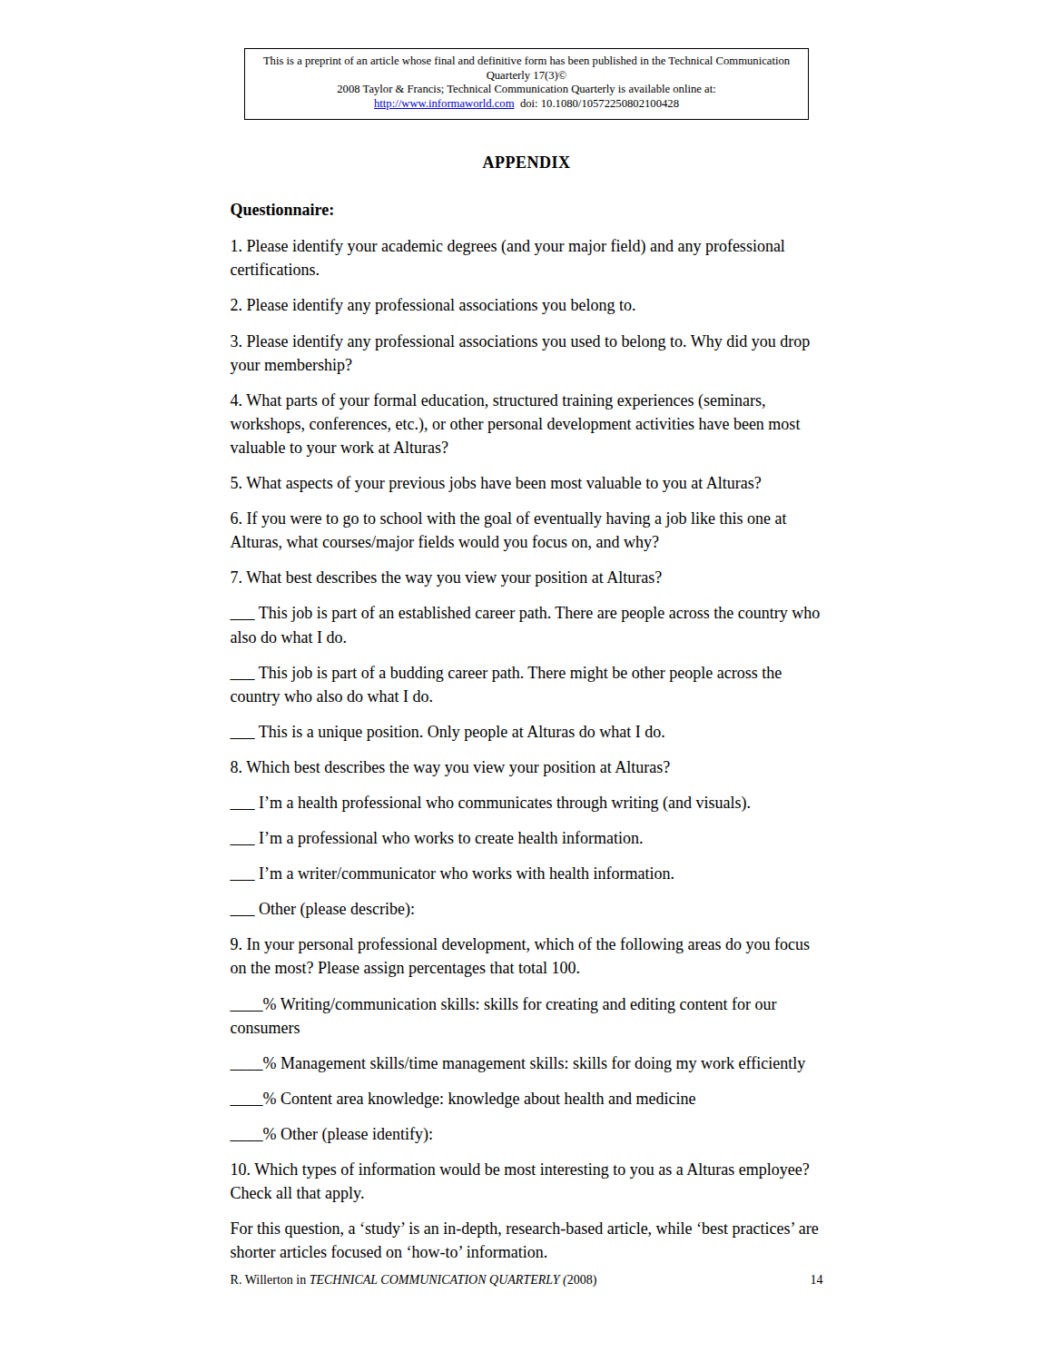This is a preprint of an article whose final and definitive form has been published in the Technical Communication Quarterly 17(3)©
2008 Taylor & Francis; Technical Communication Quarterly is available online at:
http://www.informaworld.com doi: 10.1080/10572250802100428
APPENDIX
Questionnaire:
1. Please identify your academic degrees (and your major field) and any professional certifications.
2. Please identify any professional associations you belong to.
3. Please identify any professional associations you used to belong to. Why did you drop your membership?
4. What parts of your formal education, structured training experiences (seminars, workshops, conferences, etc.), or other personal development activities have been most valuable to your work at Alturas?
5. What aspects of your previous jobs have been most valuable to you at Alturas?
6. If you were to go to school with the goal of eventually having a job like this one at Alturas, what courses/major fields would you focus on, and why?
7. What best describes the way you view your position at Alturas?
___ This job is part of an established career path. There are people across the country who also do what I do.
___ This job is part of a budding career path. There might be other people across the country who also do what I do.
___ This is a unique position. Only people at Alturas do what I do.
8. Which best describes the way you view your position at Alturas?
___ I’m a health professional who communicates through writing (and visuals).
___ I’m a professional who works to create health information.
___ I’m a writer/communicator who works with health information.
___ Other (please describe):
9. In your personal professional development, which of the following areas do you focus on the most? Please assign percentages that total 100.
____% Writing/communication skills: skills for creating and editing content for our consumers
____% Management skills/time management skills: skills for doing my work efficiently
____% Content area knowledge: knowledge about health and medicine
____% Other (please identify):
10. Which types of information would be most interesting to you as a Alturas employee? Check all that apply.
For this question, a ‘study’ is an in-depth, research-based article, while ‘best practices’ are shorter articles focused on ‘how-to’ information.
R. Willerton in TECHNICAL COMMUNICATION QUARTERLY (2008)
14